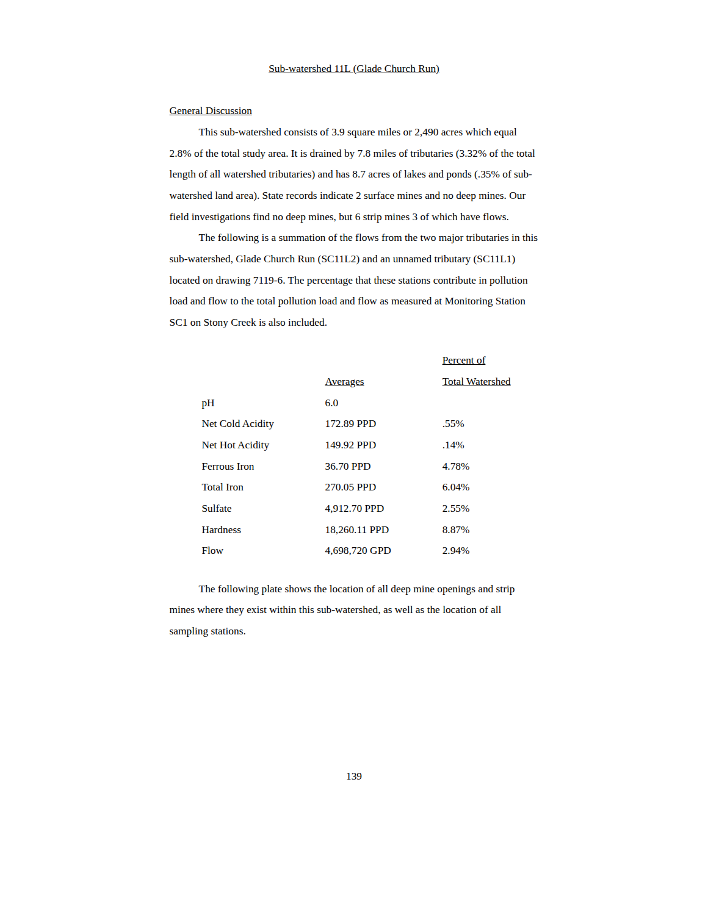Sub-watershed 11L (Glade Church Run)
General Discussion
This sub-watershed consists of 3.9 square miles or 2,490 acres which equal 2.8% of the total study area. It is drained by 7.8 miles of tributaries (3.32% of the total length of all watershed tributaries) and has 8.7 acres of lakes and ponds (.35% of sub-watershed land area). State records indicate 2 surface mines and no deep mines. Our field investigations find no deep mines, but 6 strip mines 3 of which have flows.
The following is a summation of the flows from the two major tributaries in this sub-watershed, Glade Church Run (SC11L2) and an unnamed tributary (SC11L1) located on drawing 7119-6. The percentage that these stations contribute in pollution load and flow to the total pollution load and flow as measured at Monitoring Station SC1 on Stony Creek is also included.
| | | Percent of |
| --- | --- | --- |
| | Averages | Total Watershed |
| pH | 6.0 | |
| Net Cold Acidity | 172.89 PPD | .55% |
| Net Hot Acidity | 149.92 PPD | .14% |
| Ferrous Iron | 36.70 PPD | 4.78% |
| Total Iron | 270.05 PPD | 6.04% |
| Sulfate | 4,912.70 PPD | 2.55% |
| Hardness | 18,260.11 PPD | 8.87% |
| Flow | 4,698,720 GPD | 2.94% |
The following plate shows the location of all deep mine openings and strip mines where they exist within this sub-watershed, as well as the location of all sampling stations.
139